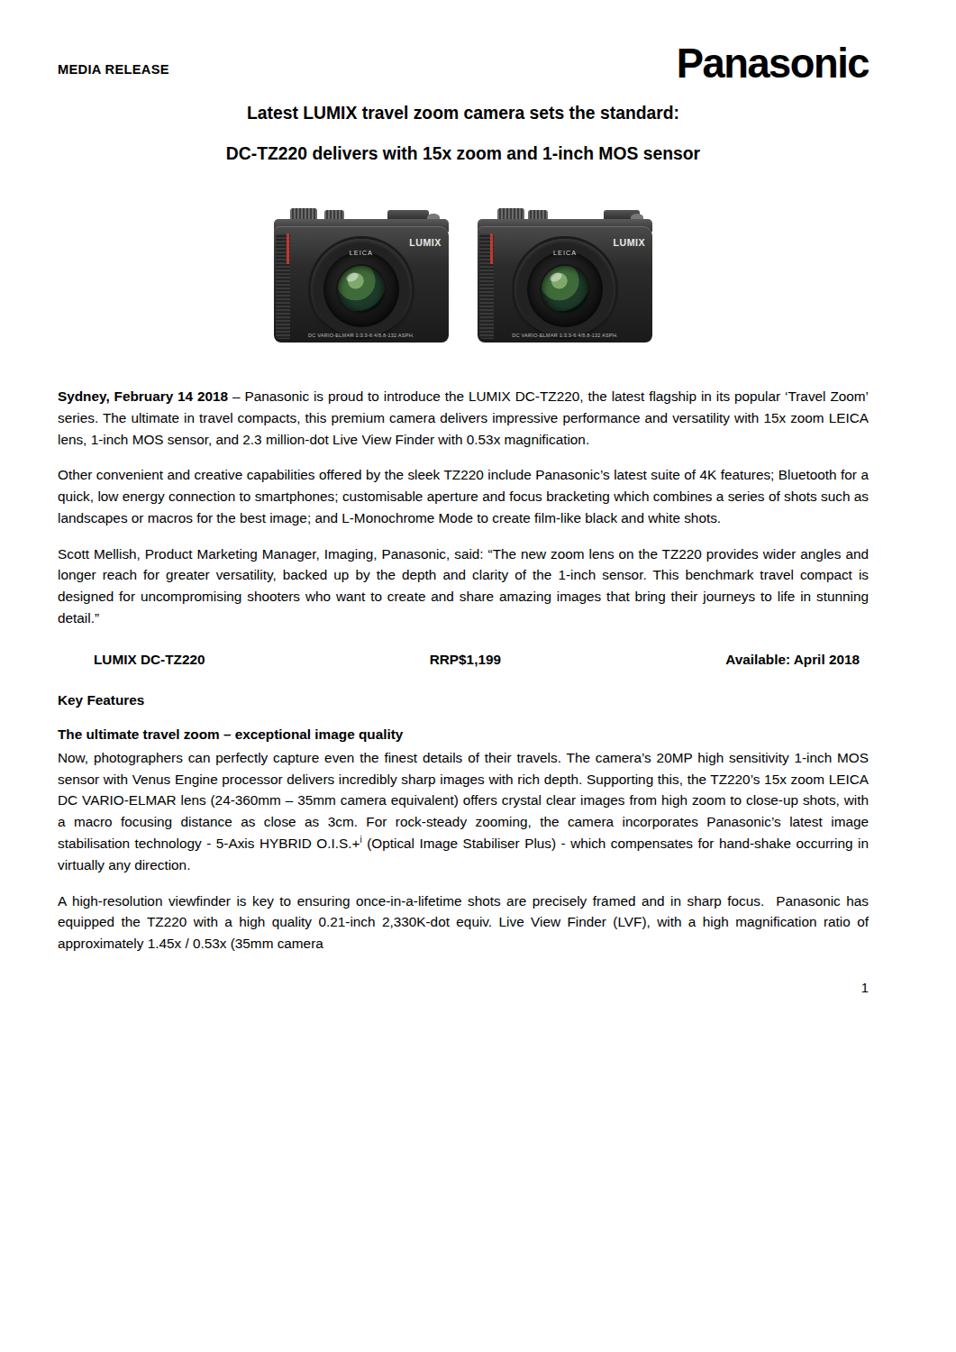MEDIA RELEASE
Panasonic
Latest LUMIX travel zoom camera sets the standard: DC-TZ220 delivers with 15x zoom and 1-inch MOS sensor
LUMIX
LEICA
DC VARIO-ELMAR 1:3.3-6.4/8.8-132 ASPH.
LUMIX
LEICA
DC VARIO-ELMAR 1:3.3-6.4/8.8-132 ASPH.
Sydney, February 14 2018 – Panasonic is proud to introduce the LUMIX DC-TZ220, the latest flagship in its popular ‘Travel Zoom’ series. The ultimate in travel compacts, this premium camera delivers impressive performance and versatility with 15x zoom LEICA lens, 1-inch MOS sensor, and 2.3 million-dot Live View Finder with 0.53x magnification.
Other convenient and creative capabilities offered by the sleek TZ220 include Panasonic’s latest suite of 4K features; Bluetooth for a quick, low energy connection to smartphones; customisable aperture and focus bracketing which combines a series of shots such as landscapes or macros for the best image; and L-Monochrome Mode to create film-like black and white shots.
Scott Mellish, Product Marketing Manager, Imaging, Panasonic, said: “The new zoom lens on the TZ220 provides wider angles and longer reach for greater versatility, backed up by the depth and clarity of the 1-inch sensor. This benchmark travel compact is designed for uncompromising shooters who want to create and share amazing images that bring their journeys to life in stunning detail.”
LUMIX DC-TZ220 RRP$1,199 Available: April 2018
Key Features
The ultimate travel zoom – exceptional image quality
Now, photographers can perfectly capture even the finest details of their travels. The camera’s 20MP high sensitivity 1-inch MOS sensor with Venus Engine processor delivers incredibly sharp images with rich depth. Supporting this, the TZ220’s 15x zoom LEICA DC VARIO-ELMAR lens (24-360mm – 35mm camera equivalent) offers crystal clear images from high zoom to close-up shots, with a macro focusing distance as close as 3cm. For rock-steady zooming, the camera incorporates Panasonic’s latest image stabilisation technology - 5-Axis HYBRID O.I.S.+i (Optical Image Stabiliser Plus) - which compensates for hand-shake occurring in virtually any direction.
A high-resolution viewfinder is key to ensuring once-in-a-lifetime shots are precisely framed and in sharp focus. Panasonic has equipped the TZ220 with a high quality 0.21-inch 2,330K-dot equiv. Live View Finder (LVF), with a high magnification ratio of approximately 1.45x / 0.53x (35mm camera
1